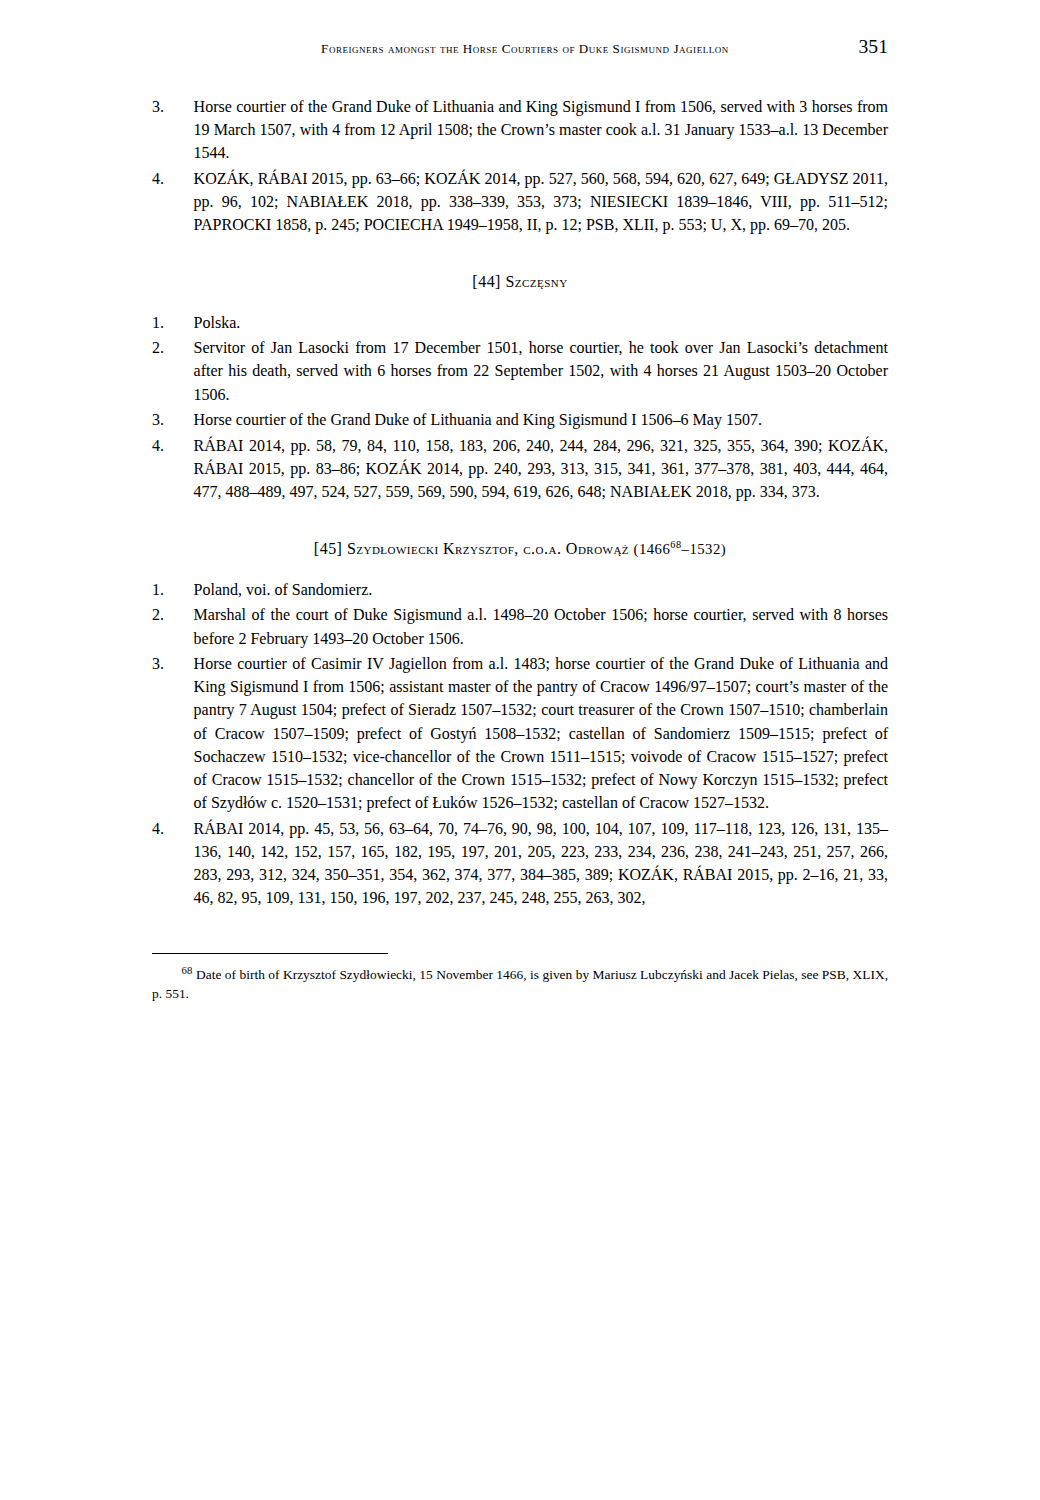Foreigners amongst the Horse Courtiers of Duke Sigismund Jagiellon 351
3. Horse courtier of the Grand Duke of Lithuania and King Sigismund I from 1506, served with 3 horses from 19 March 1507, with 4 from 12 April 1508; the Crown’s master cook a.l. 31 January 1533–a.l. 13 December 1544.
4. KOZÁK, RÁBAI 2015, pp. 63–66; KOZÁK 2014, pp. 527, 560, 568, 594, 620, 627, 649; GŁADYSZ 2011, pp. 96, 102; NABIAŁEK 2018, pp. 338–339, 353, 373; NIESIECKI 1839–1846, VIII, pp. 511–512; PAPROCKI 1858, p. 245; POCIECHA 1949–1958, II, p. 12; PSB, XLII, p. 553; U, X, pp. 69–70, 205.
[44] Szczęsny
1. Polska.
2. Servitor of Jan Lasocki from 17 December 1501, horse courtier, he took over Jan Lasocki’s detachment after his death, served with 6 horses from 22 September 1502, with 4 horses 21 August 1503–20 October 1506.
3. Horse courtier of the Grand Duke of Lithuania and King Sigismund I 1506–6 May 1507.
4. RÁBAI 2014, pp. 58, 79, 84, 110, 158, 183, 206, 240, 244, 284, 296, 321, 325, 355, 364, 390; KOZÁK, RÁBAI 2015, pp. 83–86; KOZÁK 2014, pp. 240, 293, 313, 315, 341, 361, 377–378, 381, 403, 444, 464, 477, 488–489, 497, 524, 527, 559, 569, 590, 594, 619, 626, 648; NABIAŁEK 2018, pp. 334, 373.
[45] Szydłowiecki Krzysztof, c.o.a. Odrowąż (146668–1532)
1. Poland, voi. of Sandomierz.
2. Marshal of the court of Duke Sigismund a.l. 1498–20 October 1506; horse courtier, served with 8 horses before 2 February 1493–20 October 1506.
3. Horse courtier of Casimir IV Jagiellon from a.l. 1483; horse courtier of the Grand Duke of Lithuania and King Sigismund I from 1506; assistant master of the pantry of Cracow 1496/97–1507; court’s master of the pantry 7 August 1504; prefect of Sieradz 1507–1532; court treasurer of the Crown 1507–1510; chamberlain of Cracow 1507–1509; prefect of Gostyń 1508–1532; castellan of Sandomierz 1509–1515; prefect of Sochaczew 1510–1532; vice-chancellor of the Crown 1511–1515; voivode of Cracow 1515–1527; prefect of Cracow 1515–1532; chancellor of the Crown 1515–1532; prefect of Nowy Korczyn 1515–1532; prefect of Szydłów c. 1520–1531; prefect of Łuków 1526–1532; castellan of Cracow 1527–1532.
4. RÁBAI 2014, pp. 45, 53, 56, 63–64, 70, 74–76, 90, 98, 100, 104, 107, 109, 117–118, 123, 126, 131, 135–136, 140, 142, 152, 157, 165, 182, 195, 197, 201, 205, 223, 233, 234, 236, 238, 241–243, 251, 257, 266, 283, 293, 312, 324, 350–351, 354, 362, 374, 377, 384–385, 389; KOZÁK, RÁBAI 2015, pp. 2–16, 21, 33, 46, 82, 95, 109, 131, 150, 196, 197, 202, 237, 245, 248, 255, 263, 302,
68 Date of birth of Krzysztof Szydłowiecki, 15 November 1466, is given by Mariusz Lubczyński and Jacek Pielas, see PSB, XLIX, p. 551.